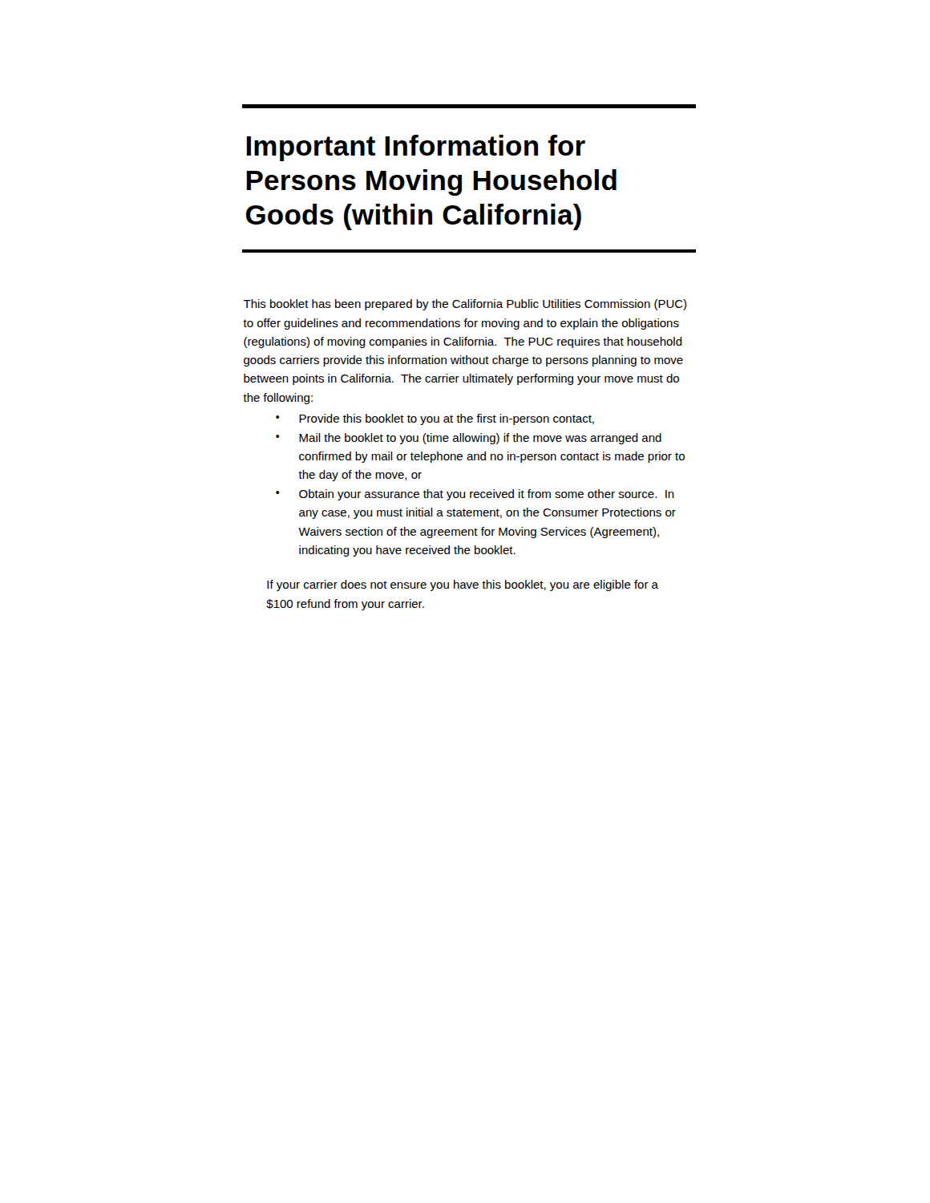Important Information for Persons Moving Household Goods (within California)
This booklet has been prepared by the California Public Utilities Commission (PUC) to offer guidelines and recommendations for moving and to explain the obligations (regulations) of moving companies in California. The PUC requires that household goods carriers provide this information without charge to persons planning to move between points in California. The carrier ultimately performing your move must do the following:
Provide this booklet to you at the first in-person contact,
Mail the booklet to you (time allowing) if the move was arranged and confirmed by mail or telephone and no in-person contact is made prior to the day of the move, or
Obtain your assurance that you received it from some other source. In any case, you must initial a statement, on the Consumer Protections or Waivers section of the agreement for Moving Services (Agreement), indicating you have received the booklet.
If your carrier does not ensure you have this booklet, you are eligible for a $100 refund from your carrier.